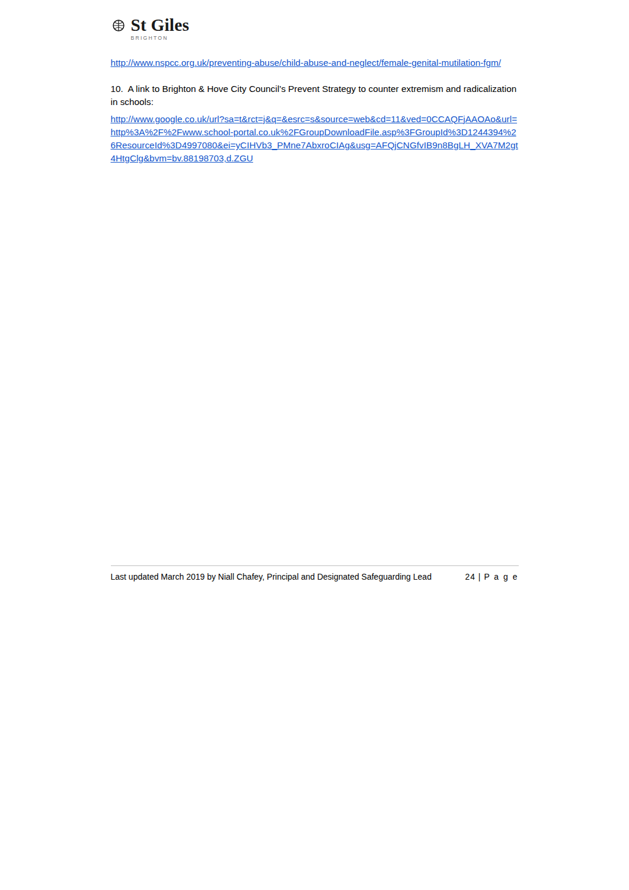St Giles Brighton
http://www.nspcc.org.uk/preventing-abuse/child-abuse-and-neglect/female-genital-mutilation-fgm/
10. A link to Brighton & Hove City Council’s Prevent Strategy to counter extremism and radicalization in schools:
http://www.google.co.uk/url?sa=t&rct=j&q=&esrc=s&source=web&cd=11&ved=0CCAQFjAAOAo&url=http%3A%2F%2Fwww.school-portal.co.uk%2FGroupDownloadFile.asp%3FGroupId%3D1244394%26ResourceId%3D4997080&ei=yCIHVb3_PMne7AbxroCIAg&usg=AFQjCNGfvIB9n8BgLH_XVA7M2gt4HtgClg&bvm=bv.88198703,d.ZGU
Last updated March 2019 by Niall Chafey, Principal and Designated Safeguarding Lead
24 | P a g e